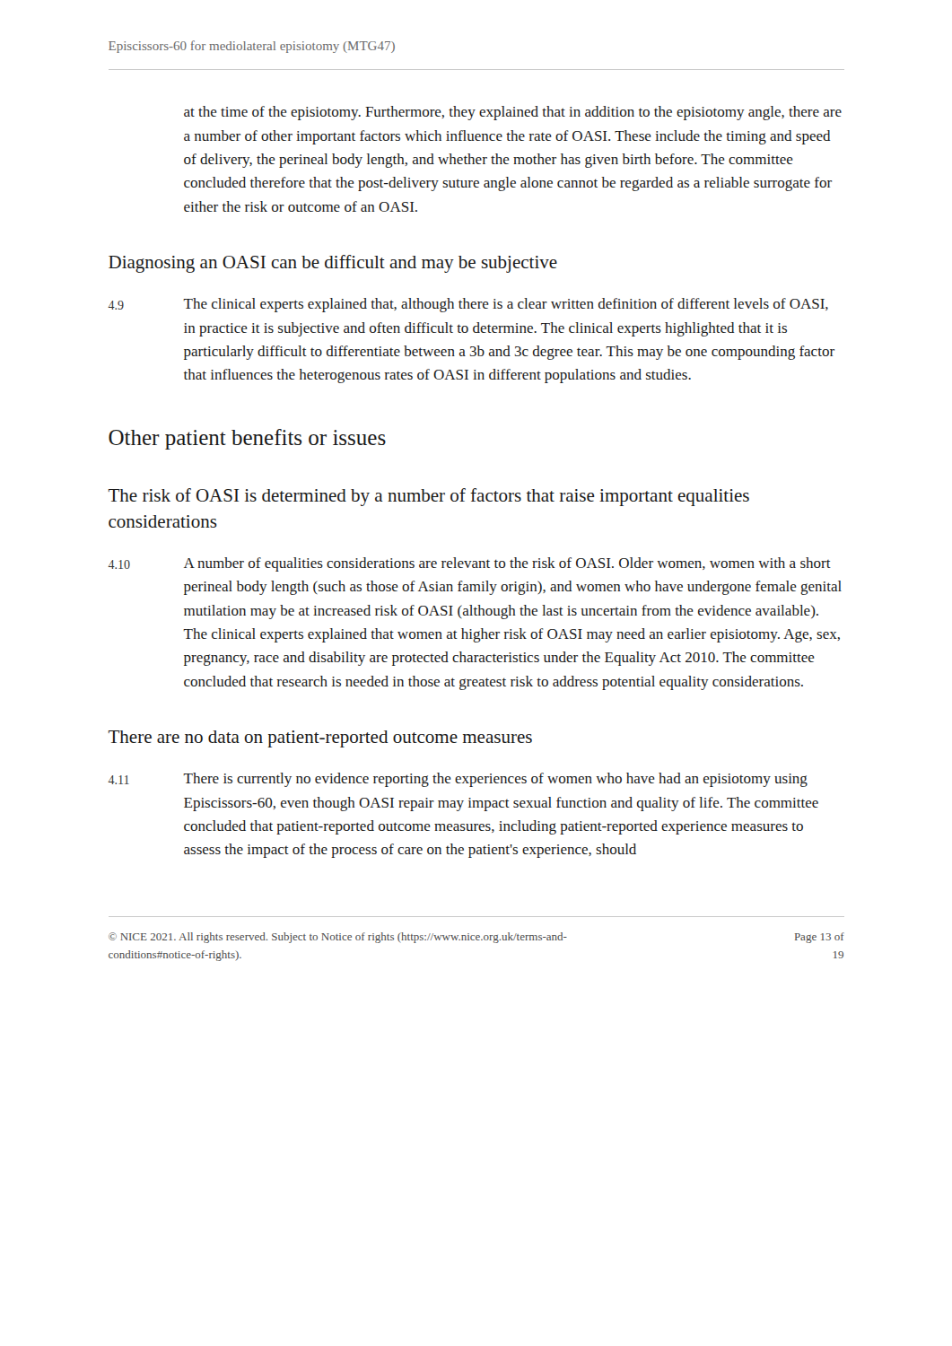Episcissors-60 for mediolateral episiotomy (MTG47)
at the time of the episiotomy. Furthermore, they explained that in addition to the episiotomy angle, there are a number of other important factors which influence the rate of OASI. These include the timing and speed of delivery, the perineal body length, and whether the mother has given birth before. The committee concluded therefore that the post-delivery suture angle alone cannot be regarded as a reliable surrogate for either the risk or outcome of an OASI.
Diagnosing an OASI can be difficult and may be subjective
4.9
The clinical experts explained that, although there is a clear written definition of different levels of OASI, in practice it is subjective and often difficult to determine. The clinical experts highlighted that it is particularly difficult to differentiate between a 3b and 3c degree tear. This may be one compounding factor that influences the heterogenous rates of OASI in different populations and studies.
Other patient benefits or issues
The risk of OASI is determined by a number of factors that raise important equalities considerations
4.10
A number of equalities considerations are relevant to the risk of OASI. Older women, women with a short perineal body length (such as those of Asian family origin), and women who have undergone female genital mutilation may be at increased risk of OASI (although the last is uncertain from the evidence available). The clinical experts explained that women at higher risk of OASI may need an earlier episiotomy. Age, sex, pregnancy, race and disability are protected characteristics under the Equality Act 2010. The committee concluded that research is needed in those at greatest risk to address potential equality considerations.
There are no data on patient-reported outcome measures
4.11
There is currently no evidence reporting the experiences of women who have had an episiotomy using Episcissors-60, even though OASI repair may impact sexual function and quality of life. The committee concluded that patient-reported outcome measures, including patient-reported experience measures to assess the impact of the process of care on the patient's experience, should
© NICE 2021. All rights reserved. Subject to Notice of rights (https://www.nice.org.uk/terms-and-conditions#notice-of-rights).
Page 13 of
19